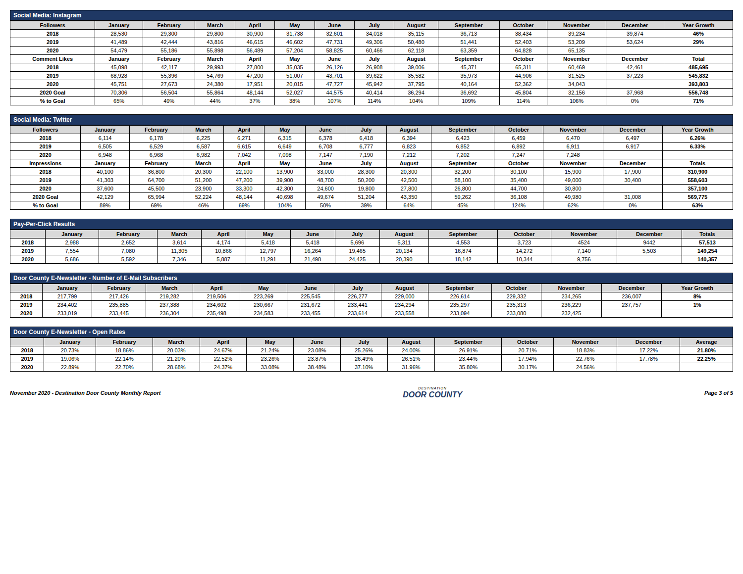Social Media: Instagram
| Followers | January | February | March | April | May | June | July | August | September | October | November | December | Year Growth |
| --- | --- | --- | --- | --- | --- | --- | --- | --- | --- | --- | --- | --- | --- |
| 2018 | 28,530 | 29,300 | 29,800 | 30,900 | 31,738 | 32,601 | 34,018 | 35,115 | 36,713 | 38,434 | 39,234 | 39,874 | 46% |
| 2019 | 41,489 | 42,444 | 43,816 | 46,615 | 46,602 | 47,731 | 49,306 | 50,480 | 51,441 | 52,403 | 53,209 | 53,624 | 29% |
| 2020 | 54,479 | 55,186 | 55,898 | 56,489 | 57,204 | 58,825 | 60,466 | 62,118 | 63,359 | 64,828 | 65,135 | | |
| Comment Likes | January | February | March | April | May | June | July | August | September | October | November | December | Total |
| 2018 | 45,098 | 42,117 | 29,993 | 27,800 | 35,035 | 26,126 | 26,908 | 39,006 | 45,371 | 65,311 | 60,469 | 42,461 | 485,695 |
| 2019 | 68,928 | 55,396 | 54,769 | 47,200 | 51,007 | 43,701 | 39,622 | 35,582 | 35,973 | 44,906 | 31,525 | 37,223 | 545,832 |
| 2020 | 45,751 | 27,673 | 24,380 | 17,951 | 20,015 | 47,727 | 45,942 | 37,795 | 40,164 | 52,362 | 34,043 | | 393,803 |
| 2020 Goal | 70,306 | 56,504 | 55,864 | 48,144 | 52,027 | 44,575 | 40,414 | 36,294 | 36,692 | 45,804 | 32,156 | 37,968 | 556,748 |
| % to Goal | 65% | 49% | 44% | 37% | 38% | 107% | 114% | 104% | 109% | 114% | 106% | 0% | 71% |
Social Media: Twitter
| Followers | January | February | March | April | May | June | July | August | September | October | November | December | Year Growth |
| --- | --- | --- | --- | --- | --- | --- | --- | --- | --- | --- | --- | --- | --- |
| 2018 | 6,114 | 6,178 | 6,225 | 6,271 | 6,315 | 6,378 | 6,418 | 6,394 | 6,423 | 6,459 | 6,470 | 6,497 | 6.26% |
| 2019 | 6,505 | 6,529 | 6,587 | 6,615 | 6,649 | 6,708 | 6,777 | 6,823 | 6,852 | 6,892 | 6,911 | 6,917 | 6.33% |
| 2020 | 6,948 | 6,968 | 6,982 | 7,042 | 7,098 | 7,147 | 7,190 | 7,212 | 7,202 | 7,247 | 7,248 | | |
| Impressions | January | February | March | April | May | June | July | August | September | October | November | December | Totals |
| 2018 | 40,100 | 36,800 | 20,300 | 22,100 | 13,900 | 33,000 | 28,300 | 20,300 | 32,200 | 30,100 | 15,900 | 17,900 | 310,900 |
| 2019 | 41,303 | 64,700 | 51,200 | 47,200 | 39,900 | 48,700 | 50,200 | 42,500 | 58,100 | 35,400 | 49,000 | 30,400 | 558,603 |
| 2020 | 37,600 | 45,500 | 23,900 | 33,300 | 42,300 | 24,600 | 19,800 | 27,800 | 26,800 | 44,700 | 30,800 | | 357,100 |
| 2020 Goal | 42,129 | 65,994 | 52,224 | 48,144 | 40,698 | 49,674 | 51,204 | 43,350 | 59,262 | 36,108 | 49,980 | 31,008 | 569,775 |
| % to Goal | 89% | 69% | 46% | 69% | 104% | 50% | 39% | 64% | 45% | 124% | 62% | 0% | 63% |
Pay-Per-Click Results
| | January | February | March | April | May | June | July | August | September | October | November | December | Totals |
| --- | --- | --- | --- | --- | --- | --- | --- | --- | --- | --- | --- | --- | --- |
| 2018 | 2,988 | 2,652 | 3,614 | 4,174 | 5,418 | 5,418 | 5,696 | 5,311 | 4,553 | 3,723 | 4524 | 9442 | 57,513 |
| 2019 | 7,554 | 7,080 | 11,305 | 10,866 | 12,797 | 16,264 | 19,465 | 20,134 | 16,874 | 14,272 | 7,140 | 5,503 | 149,254 |
| 2020 | 5,686 | 5,592 | 7,346 | 5,887 | 11,291 | 21,498 | 24,425 | 20,390 | 18,142 | 10,344 | 9,756 | | 140,357 |
Door County E-Newsletter - Number of E-Mail Subscribers
| | January | February | March | April | May | June | July | August | September | October | November | December | Year Growth |
| --- | --- | --- | --- | --- | --- | --- | --- | --- | --- | --- | --- | --- | --- |
| 2018 | 217,799 | 217,426 | 219,282 | 219,506 | 223,269 | 225,545 | 226,277 | 229,000 | 226,614 | 229,332 | 234,265 | 236,007 | 8% |
| 2019 | 234,402 | 235,885 | 237,388 | 234,602 | 230,667 | 231,672 | 233,441 | 234,294 | 235,297 | 235,313 | 236,229 | 237,757 | 1% |
| 2020 | 233,019 | 233,445 | 236,304 | 235,498 | 234,583 | 233,455 | 233,614 | 233,558 | 233,094 | 233,080 | 232,425 | | |
Door County E-Newsletter - Open Rates
| | January | February | March | April | May | June | July | August | September | October | November | December | Average |
| --- | --- | --- | --- | --- | --- | --- | --- | --- | --- | --- | --- | --- | --- |
| 2018 | 20.73% | 18.86% | 20.03% | 24.67% | 21.24% | 23.08% | 25.26% | 24.00% | 26.91% | 20.71% | 18.83% | 17.22% | 21.80% |
| 2019 | 19.06% | 22.14% | 21.20% | 22.52% | 23.26% | 23.87% | 26.49% | 26.51% | 23.44% | 17.94% | 22.76% | 17.78% | 22.25% |
| 2020 | 22.89% | 22.70% | 28.68% | 24.37% | 33.08% | 38.48% | 37.10% | 31.96% | 35.80% | 30.17% | 24.56% | | |
November 2020 - Destination Door County Monthly Report
DESTINATION
DOOR COUNTY
Page 3 of 5